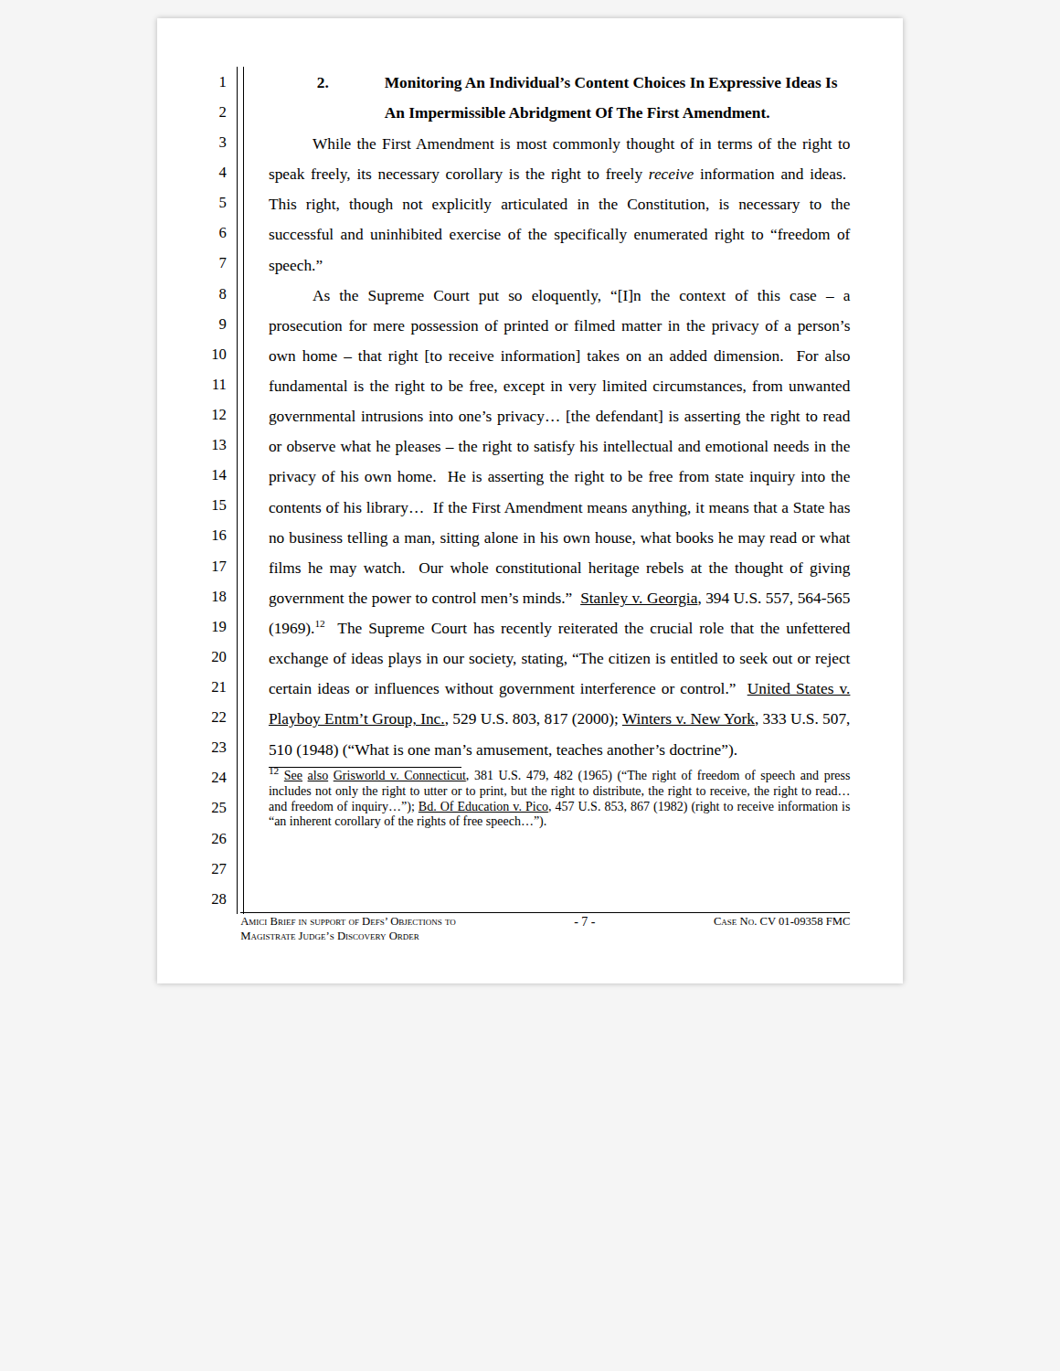1
2
3
4
5
6
7
8
9
10
11
12
13
14
15
16
17
18
19
20
21
22
23
24
25
26
27
28
| 2. | Monitoring An Individual’s Content Choices In Expressive Ideas Is An Impermissible Abridgment Of The First Amendment. |
While the First Amendment is most commonly thought of in terms of the right to speak freely, its necessary corollary is the right to freely receive information and ideas. This right, though not explicitly articulated in the Constitution, is necessary to the successful and uninhibited exercise of the specifically enumerated right to “freedom of speech.”
As the Supreme Court put so eloquently, “[I]n the context of this case – a prosecution for mere possession of printed or filmed matter in the privacy of a person’s own home – that right [to receive information] takes on an added dimension. For also fundamental is the right to be free, except in very limited circumstances, from unwanted governmental intrusions into one’s privacy… [the defendant] is asserting the right to read or observe what he pleases – the right to satisfy his intellectual and emotional needs in the privacy of his own home. He is asserting the right to be free from state inquiry into the contents of his library… If the First Amendment means anything, it means that a State has no business telling a man, sitting alone in his own house, what books he may read or what films he may watch. Our whole constitutional heritage rebels at the thought of giving government the power to control men’s minds.” Stanley v. Georgia, 394 U.S. 557, 564-565 (1969).12 The Supreme Court has recently reiterated the crucial role that the unfettered exchange of ideas plays in our society, stating, “The citizen is entitled to seek out or reject certain ideas or influences without government interference or control.” United States v. Playboy Entm’t Group, Inc., 529 U.S. 803, 817 (2000); Winters v. New York, 333 U.S. 507, 510 (1948) (“What is one man’s amusement, teaches another’s doctrine”).
12 See also Grisworld v. Connecticut, 381 U.S. 479, 482 (1965) (“The right of freedom of speech and press includes not only the right to utter or to print, but the right to distribute, the right to receive, the right to read…and freedom of inquiry…”); Bd. Of Education v. Pico, 457 U.S. 853, 867 (1982) (right to receive information is “an inherent corollary of the rights of free speech…”).
Amici Brief in support of Defs’ Objections to
Magistrate Judge’s Discovery Order
- 7 -
Case No. CV 01-09358 FMC